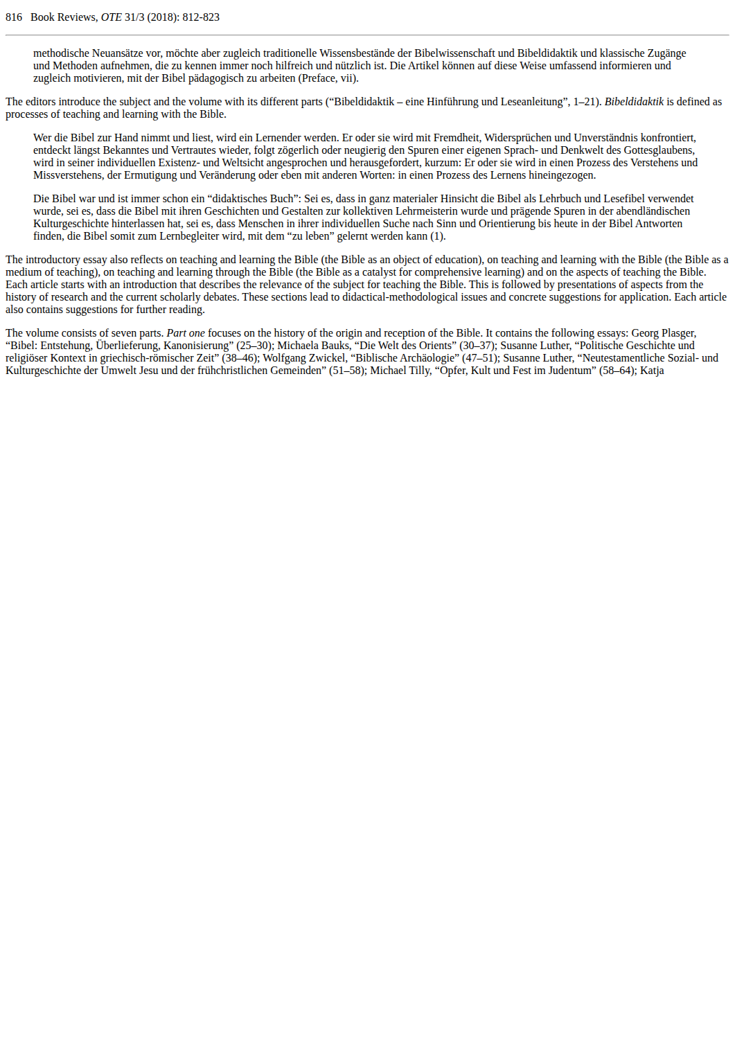816 Book Reviews, OTE 31/3 (2018): 812-823
methodische Neuansätze vor, möchte aber zugleich traditionelle Wissensbestände der Bibelwissenschaft und Bibeldidaktik und klassische Zugänge und Methoden aufnehmen, die zu kennen immer noch hilfreich und nützlich ist. Die Artikel können auf diese Weise umfassend informieren und zugleich motivieren, mit der Bibel pädagogisch zu arbeiten (Preface, vii).
The editors introduce the subject and the volume with its different parts (“Bibeldidaktik – eine Hinführung und Leseanleitung”, 1–21). Bibeldidaktik is defined as processes of teaching and learning with the Bible.
Wer die Bibel zur Hand nimmt und liest, wird ein Lernender werden. Er oder sie wird mit Fremdheit, Widersprüchen und Unverständnis konfrontiert, entdeckt längst Bekanntes und Vertrautes wieder, folgt zögerlich oder neugierig den Spuren einer eigenen Sprach- und Denkwelt des Gottesglaubens, wird in seiner individuellen Existenz- und Weltsicht angesprochen und herausgefordert, kurzum: Er oder sie wird in einen Prozess des Verstehens und Missverstehens, der Ermutigung und Veränderung oder eben mit anderen Worten: in einen Prozess des Lernens hineingezogen.
Die Bibel war und ist immer schon ein “didaktisches Buch”: Sei es, dass in ganz materialer Hinsicht die Bibel als Lehrbuch und Lesefibel verwendet wurde, sei es, dass die Bibel mit ihren Geschichten und Gestalten zur kollektiven Lehrmeisterin wurde und prägende Spuren in der abendländischen Kulturgeschichte hinterlassen hat, sei es, dass Menschen in ihrer individuellen Suche nach Sinn und Orientierung bis heute in der Bibel Antworten finden, die Bibel somit zum Lernbegleiter wird, mit dem “zu leben” gelernt werden kann (1).
The introductory essay also reflects on teaching and learning the Bible (the Bible as an object of education), on teaching and learning with the Bible (the Bible as a medium of teaching), on teaching and learning through the Bible (the Bible as a catalyst for comprehensive learning) and on the aspects of teaching the Bible. Each article starts with an introduction that describes the relevance of the subject for teaching the Bible. This is followed by presentations of aspects from the history of research and the current scholarly debates. These sections lead to didactical-methodological issues and concrete suggestions for application. Each article also contains suggestions for further reading.
The volume consists of seven parts. Part one focuses on the history of the origin and reception of the Bible. It contains the following essays: Georg Plasger, “Bibel: Entstehung, Überlieferung, Kanonisierung” (25–30); Michaela Bauks, “Die Welt des Orients” (30–37); Susanne Luther, “Politische Geschichte und religiöser Kontext in griechisch-römischer Zeit” (38–46); Wolfgang Zwickel, “Biblische Archäologie” (47–51); Susanne Luther, “Neutestamentliche Sozial- und Kulturgeschichte der Umwelt Jesu und der frühchristlichen Gemeinden” (51–58); Michael Tilly, “Opfer, Kult und Fest im Judentum” (58–64); Katja